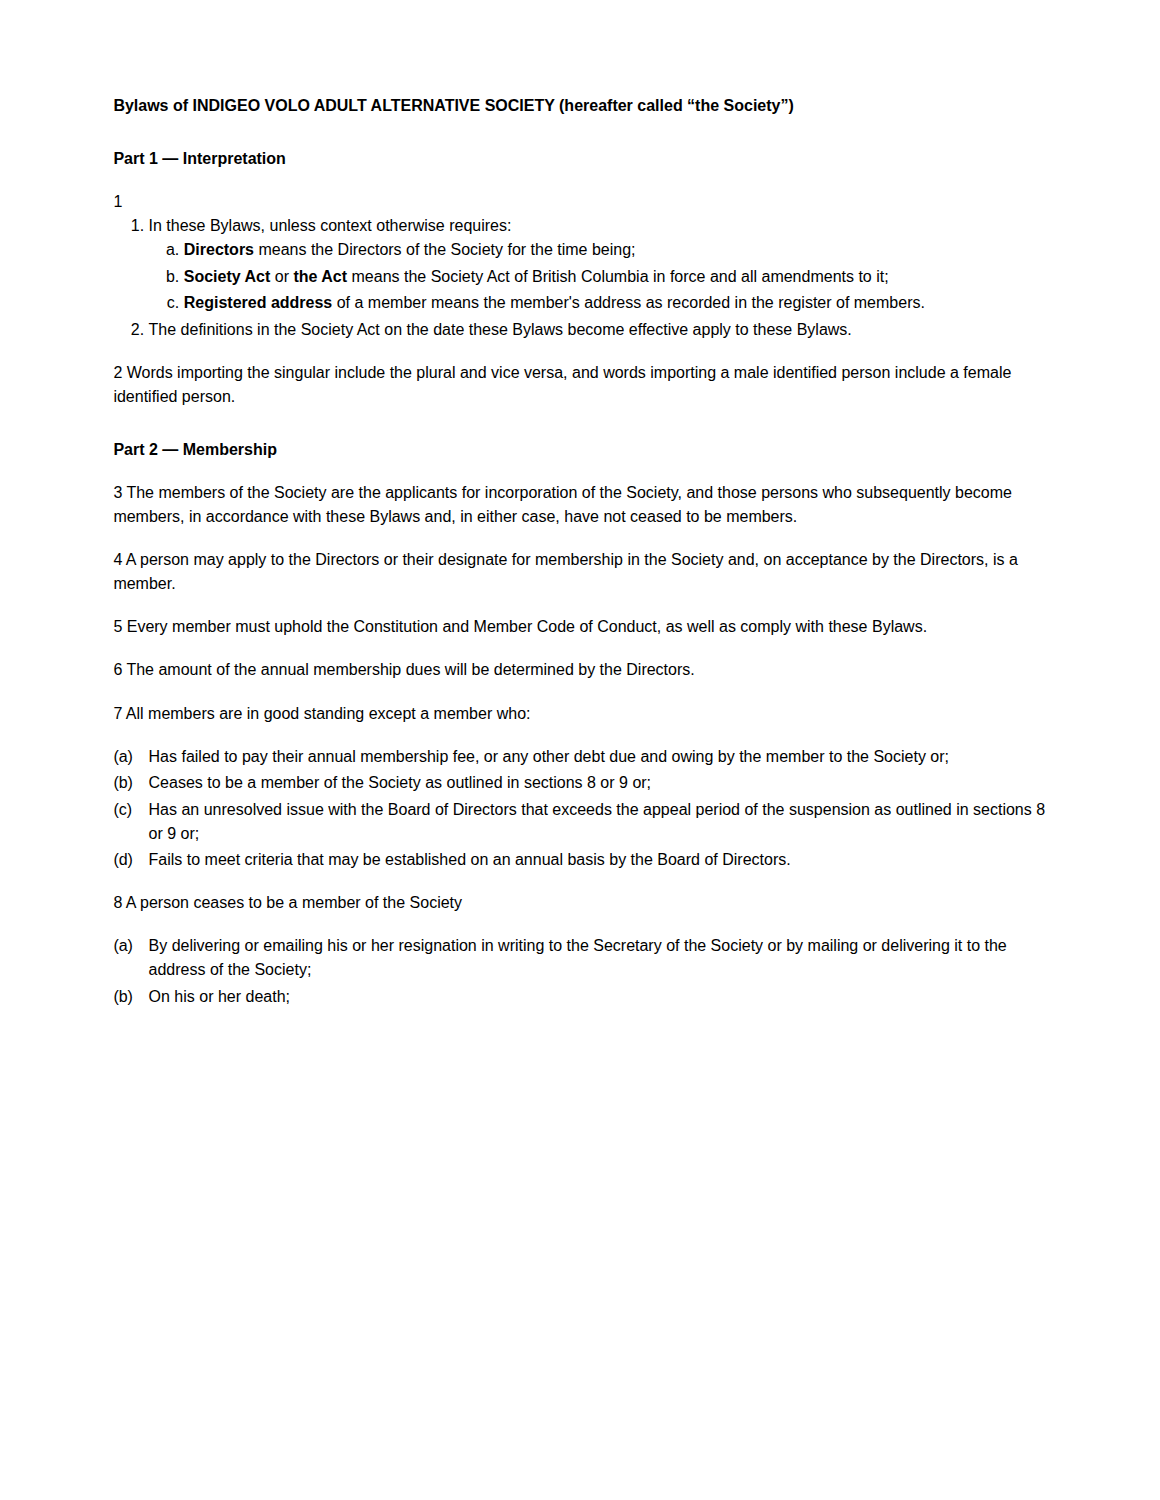Bylaws of INDIGEO VOLO ADULT ALTERNATIVE SOCIETY (hereafter called “the Society”)
Part 1 — Interpretation
1
In these Bylaws, unless context otherwise requires:
Directors means the Directors of the Society for the time being;
Society Act or the Act means the Society Act of British Columbia in force and all amendments to it;
Registered address of a member means the member's address as recorded in the register of members.
The definitions in the Society Act on the date these Bylaws become effective apply to these Bylaws.
2 Words importing the singular include the plural and vice versa, and words importing a male identified person include a female identified person.
Part 2 — Membership
3 The members of the Society are the applicants for incorporation of the Society, and those persons who subsequently become members, in accordance with these Bylaws and, in either case, have not ceased to be members.
4 A person may apply to the Directors or their designate for membership in the Society and, on acceptance by the Directors, is a member.
5 Every member must uphold the Constitution and Member Code of Conduct, as well as comply with these Bylaws.
6 The amount of the annual membership dues will be determined by the Directors.
7 All members are in good standing except a member who:
Has failed to pay their annual membership fee, or any other debt due and owing by the member to the Society or;
Ceases to be a member of the Society as outlined in sections 8 or 9 or;
Has an unresolved issue with the Board of Directors that exceeds the appeal period of the suspension as outlined in sections 8 or 9 or;
Fails to meet criteria that may be established on an annual basis by the Board of Directors.
8 A person ceases to be a member of the Society
By delivering or emailing his or her resignation in writing to the Secretary of the Society or by mailing or delivering it to the address of the Society;
On his or her death;